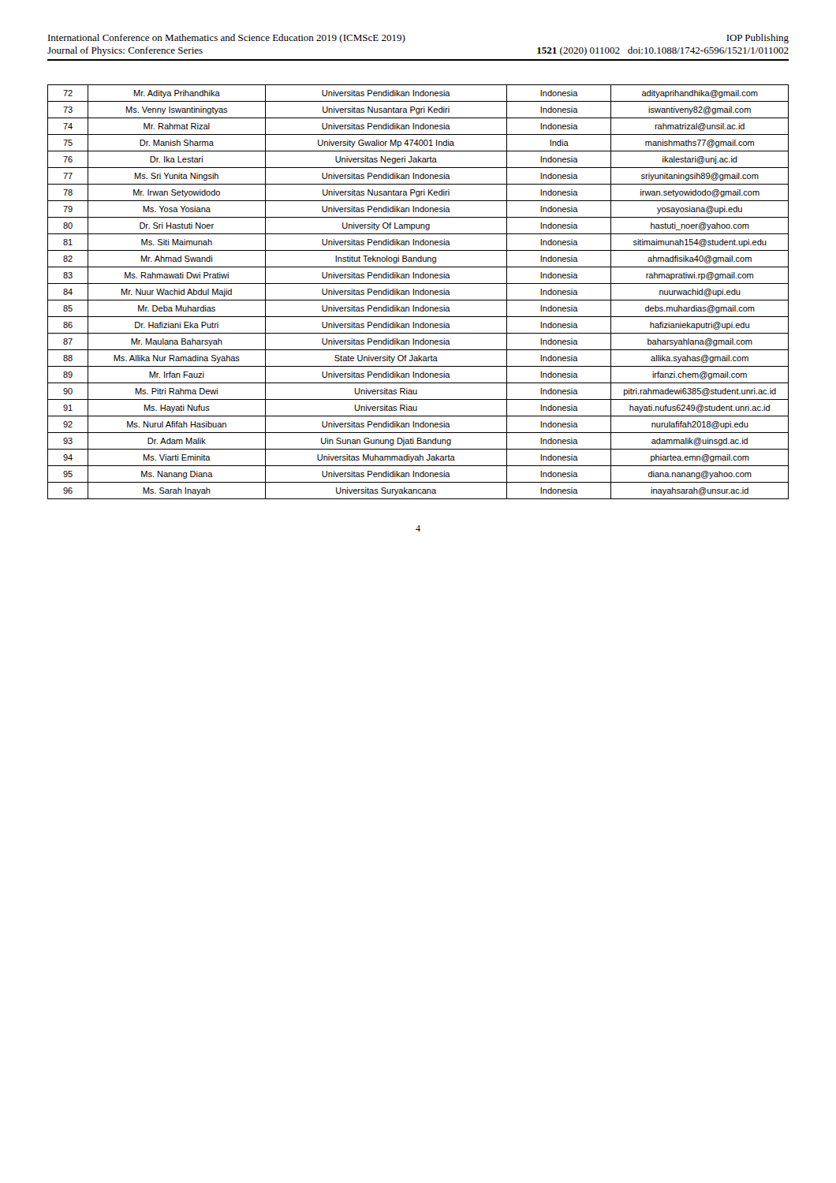International Conference on Mathematics and Science Education 2019 (ICMScE 2019)
IOP Publishing
Journal of Physics: Conference Series
1521 (2020) 011002 doi:10.1088/1742-6596/1521/1/011002
| 72 | Mr. Aditya Prihandhika | Universitas Pendidikan Indonesia | Indonesia | adityaprihandhika@gmail.com |
| 73 | Ms. Venny Iswantiningtyas | Universitas Nusantara Pgri Kediri | Indonesia | iswantiveny82@gmail.com |
| 74 | Mr. Rahmat Rizal | Universitas Pendidikan Indonesia | Indonesia | rahmatrizal@unsil.ac.id |
| 75 | Dr. Manish Sharma | University Gwalior Mp 474001 India | India | manishmaths77@gmail.com |
| 76 | Dr. Ika Lestari | Universitas Negeri Jakarta | Indonesia | ikalestari@unj.ac.id |
| 77 | Ms. Sri Yunita Ningsih | Universitas Pendidikan Indonesia | Indonesia | sriyunitaningsih89@gmail.com |
| 78 | Mr. Irwan Setyowidodo | Universitas Nusantara Pgri Kediri | Indonesia | irwan.setyowidodo@gmail.com |
| 79 | Ms. Yosa Yosiana | Universitas Pendidikan Indonesia | Indonesia | yosayosiana@upi.edu |
| 80 | Dr. Sri Hastuti Noer | University Of Lampung | Indonesia | hastuti_noer@yahoo.com |
| 81 | Ms. Siti Maimunah | Universitas Pendidikan Indonesia | Indonesia | sitimaimunah154@student.upi.edu |
| 82 | Mr. Ahmad Swandi | Institut Teknologi Bandung | Indonesia | ahmadfisika40@gmail.com |
| 83 | Ms. Rahmawati Dwi Pratiwi | Universitas Pendidikan Indonesia | Indonesia | rahmapratiwi.rp@gmail.com |
| 84 | Mr. Nuur Wachid Abdul Majid | Universitas Pendidikan Indonesia | Indonesia | nuurwachid@upi.edu |
| 85 | Mr. Deba Muhardias | Universitas Pendidikan Indonesia | Indonesia | debs.muhardias@gmail.com |
| 86 | Dr. Hafiziani Eka Putri | Universitas Pendidikan Indonesia | Indonesia | hafizianiekaputri@upi.edu |
| 87 | Mr. Maulana Baharsyah | Universitas Pendidikan Indonesia | Indonesia | baharsyahlana@gmail.com |
| 88 | Ms. Allika Nur Ramadina Syahas | State University Of Jakarta | Indonesia | allika.syahas@gmail.com |
| 89 | Mr. Irfan Fauzi | Universitas Pendidikan Indonesia | Indonesia | irfanzi.chem@gmail.com |
| 90 | Ms. Pitri Rahma Dewi | Universitas Riau | Indonesia | pitri.rahmadewi6385@student.unri.ac.id |
| 91 | Ms. Hayati Nufus | Universitas Riau | Indonesia | hayati.nufus6249@student.unri.ac.id |
| 92 | Ms. Nurul Afifah Hasibuan | Universitas Pendidikan Indonesia | Indonesia | nurulafifah2018@upi.edu |
| 93 | Dr. Adam Malik | Uin Sunan Gunung Djati Bandung | Indonesia | adammalik@uinsgd.ac.id |
| 94 | Ms. Viarti Eminita | Universitas Muhammadiyah Jakarta | Indonesia | phiartea.emn@gmail.com |
| 95 | Ms. Nanang Diana | Universitas Pendidikan Indonesia | Indonesia | diana.nanang@yahoo.com |
| 96 | Ms. Sarah Inayah | Universitas Suryakancana | Indonesia | inayahsarah@unsur.ac.id |
4